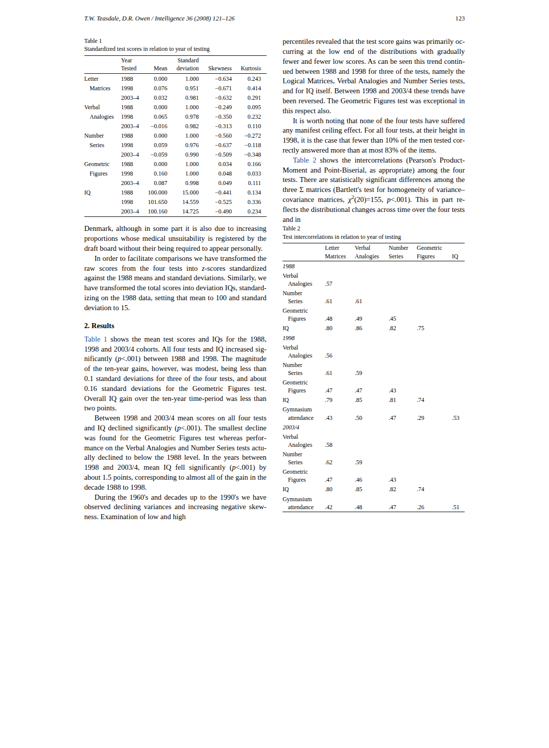T.W. Teasdale, D.R. Owen / Intelligence 36 (2008) 121–126 123
Table 1 Standardized test scores in relation to year of testing
| | Year Tested | Mean | Standard deviation | Skewness | Kurtosis |
| --- | --- | --- | --- | --- | --- |
| Letter | 1988 | 0.000 | 1.000 | −0.634 | 0.243 |
| Matrices | 1998 | 0.076 | 0.951 | −0.671 | 0.414 |
| | 2003–4 | 0.032 | 0.981 | −0.632 | 0.291 |
| Verbal | 1988 | 0.000 | 1.000 | −0.249 | 0.095 |
| Analogies | 1998 | 0.065 | 0.978 | −0.350 | 0.232 |
| | 2003–4 | −0.016 | 0.982 | −0.313 | 0.110 |
| Number | 1988 | 0.000 | 1.000 | −0.560 | −0.272 |
| Series | 1998 | 0.059 | 0.976 | −0.637 | −0.118 |
| | 2003–4 | −0.059 | 0.990 | −0.509 | −0.348 |
| Geometric | 1988 | 0.000 | 1.000 | 0.034 | 0.166 |
| Figures | 1998 | 0.160 | 1.000 | 0.048 | 0.033 |
| | 2003–4 | 0.087 | 0.998 | 0.049 | 0.111 |
| IQ | 1988 | 100.000 | 15.000 | −0.441 | 0.134 |
| | 1998 | 101.650 | 14.559 | −0.525 | 0.336 |
| | 2003–4 | 100.160 | 14.725 | −0.490 | 0.234 |
Denmark, although in some part it is also due to increasing proportions whose medical unsuitability is registered by the draft board without their being required to appear personally.
In order to facilitate comparisons we have transformed the raw scores from the four tests into z-scores standardized against the 1988 means and standard deviations. Similarly, we have transformed the total scores into deviation IQs, standardizing on the 1988 data, setting that mean to 100 and standard deviation to 15.
2. Results
Table 1 shows the mean test scores and IQs for the 1988, 1998 and 2003/4 cohorts. All four tests and IQ increased significantly (p<.001) between 1988 and 1998. The magnitude of the ten-year gains, however, was modest, being less than 0.1 standard deviations for three of the four tests, and about 0.16 standard deviations for the Geometric Figures test. Overall IQ gain over the ten-year time-period was less than two points.
Between 1998 and 2003/4 mean scores on all four tests and IQ declined significantly (p<.001). The smallest decline was found for the Geometric Figures test whereas performance on the Verbal Analogies and Number Series tests actually declined to below the 1988 level. In the years between 1998 and 2003/4, mean IQ fell significantly (p<.001) by about 1.5 points, corresponding to almost all of the gain in the decade 1988 to 1998.
During the 1960's and decades up to the 1990's we have observed declining variances and increasing negative skewness. Examination of low and high
percentiles revealed that the test score gains was primarily occurring at the low end of the distributions with gradually fewer and fewer low scores. As can be seen this trend continued between 1988 and 1998 for three of the tests, namely the Logical Matrices, Verbal Analogies and Number Series tests, and for IQ itself. Between 1998 and 2003/4 these trends have been reversed. The Geometric Figures test was exceptional in this respect also.
It is worth noting that none of the four tests have suffered any manifest ceiling effect. For all four tests, at their height in 1998, it is the case that fewer than 10% of the men tested correctly answered more than at most 83% of the items.
Table 2 shows the intercorrelations (Pearson's Product-Moment and Point-Biserial, as appropriate) among the four tests. There are statistically significant differences among the three Σ matrices (Bartlett's test for homogeneity of variance–covariance matrices, χ2(20)=155, p<.001). This in part reflects the distributional changes across time over the four tests and in
Table 2 Test intercorrelations in relation to year of testing
| | Letter Matrices | Verbal Analogies | Number Series | Geometric Figures | IQ |
| --- | --- | --- | --- | --- | --- |
| 1988 |
| Verbal Analogies | .57 | | | | |
| Number Series | .61 | .61 | | | |
| Geometric Figures | .48 | .49 | .45 | | |
| IQ | .80 | .86 | .82 | .75 | |
| 1998 |
| Verbal Analogies | .56 | | | | |
| Number Series | .61 | .59 | | | |
| Geometric Figures | .47 | .47 | .43 | | |
| IQ | .79 | .85 | .81 | .74 | |
| Gymnasium attendance | .43 | .50 | .47 | .29 | .53 |
| 2003/4 |
| Verbal Analogies | .58 | | | | |
| Number Series | .62 | .59 | | | |
| Geometric Figures | .47 | .46 | .43 | | |
| IQ | .80 | .85 | .82 | .74 | |
| Gymnasium attendance | .42 | .48 | .47 | .26 | .51 |